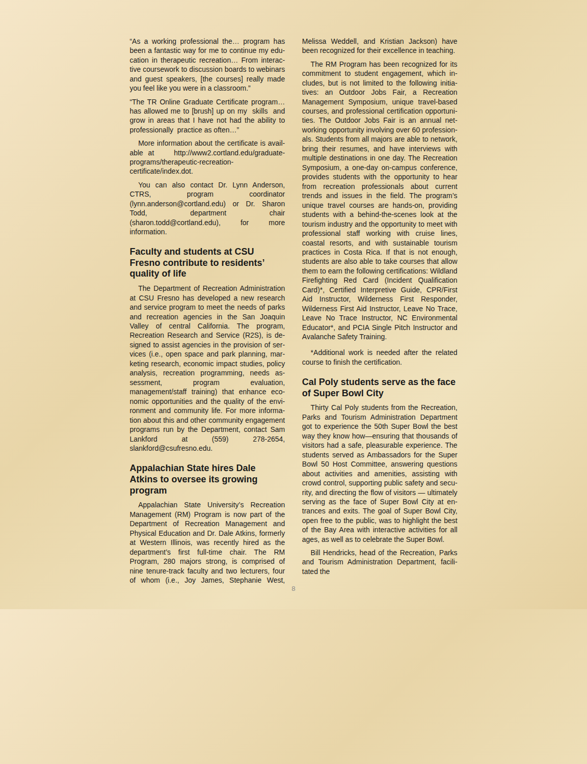“As a working professional the… program has been a fantastic way for me to continue my education in therapeutic recreation… From interactive coursework to discussion boards to webinars and guest speakers, [the courses] really made you feel like you were in a classroom.”
“The TR Online Graduate Certificate program… has allowed me to [brush] up on my skills and grow in areas that I have not had the ability to professionally practice as often…”
More information about the certificate is available at http://www2.cortland.edu/graduate-programs/therapeutic-recreation-certificate/index.dot.
You can also contact Dr. Lynn Anderson, CTRS, program coordinator (lynn.anderson@cortland.edu) or Dr. Sharon Todd, department chair (sharon.todd@cortland.edu), for more information.
Faculty and students at CSU Fresno contribute to residents’ quality of life
The Department of Recreation Administration at CSU Fresno has developed a new research and service program to meet the needs of parks and recreation agencies in the San Joaquin Valley of central California. The program, Recreation Research and Service (R2S), is designed to assist agencies in the provision of services (i.e., open space and park planning, marketing research, economic impact studies, policy analysis, recreation programming, needs assessment, program evaluation, management/staff training) that enhance economic opportunities and the quality of the environment and community life. For more information about this and other community engagement programs run by the Department, contact Sam Lankford at (559) 278-2654, slankford@csufresno.edu.
Appalachian State hires Dale Atkins to oversee its growing program
Appalachian State University’s Recreation Management (RM) Program is now part of the Department of Recreation Management and Physical Education and Dr. Dale Atkins, formerly at Western Illinois, was recently hired as the department’s first full-time chair. The RM Program, 280 majors strong, is comprised of nine tenure-track faculty and two lecturers, four of whom (i.e., Joy James, Stephanie West, Melissa Weddell, and Kristian Jackson) have been recognized for their excellence in teaching.
The RM Program has been recognized for its commitment to student engagement, which includes, but is not limited to the following initiatives: an Outdoor Jobs Fair, a Recreation Management Symposium, unique travel-based courses, and professional certification opportunities. The Outdoor Jobs Fair is an annual networking opportunity involving over 60 professionals. Students from all majors are able to network, bring their resumes, and have interviews with multiple destinations in one day. The Recreation Symposium, a one-day on-campus conference, provides students with the opportunity to hear from recreation professionals about current trends and issues in the field. The program’s unique travel courses are hands-on, providing students with a behind-the-scenes look at the tourism industry and the opportunity to meet with professional staff working with cruise lines, coastal resorts, and with sustainable tourism practices in Costa Rica. If that is not enough, students are also able to take courses that allow them to earn the following certifications: Wildland Firefighting Red Card (Incident Qualification Card)*, Certified Interpretive Guide, CPR/First Aid Instructor, Wilderness First Responder, Wilderness First Aid Instructor, Leave No Trace, Leave No Trace Instructor, NC Environmental Educator*, and PCIA Single Pitch Instructor and Avalanche Safety Training.
*Additional work is needed after the related course to finish the certification.
Cal Poly students serve as the face of Super Bowl City
Thirty Cal Poly students from the Recreation, Parks and Tourism Administration Department got to experience the 50th Super Bowl the best way they know how—ensuring that thousands of visitors had a safe, pleasurable experience. The students served as Ambassadors for the Super Bowl 50 Host Committee, answering questions about activities and amenities, assisting with crowd control, supporting public safety and security, and directing the flow of visitors — ultimately serving as the face of Super Bowl City at entrances and exits. The goal of Super Bowl City, open free to the public, was to highlight the best of the Bay Area with interactive activities for all ages, as well as to celebrate the Super Bowl.
Bill Hendricks, head of the Recreation, Parks and Tourism Administration Department, facilitated the
8